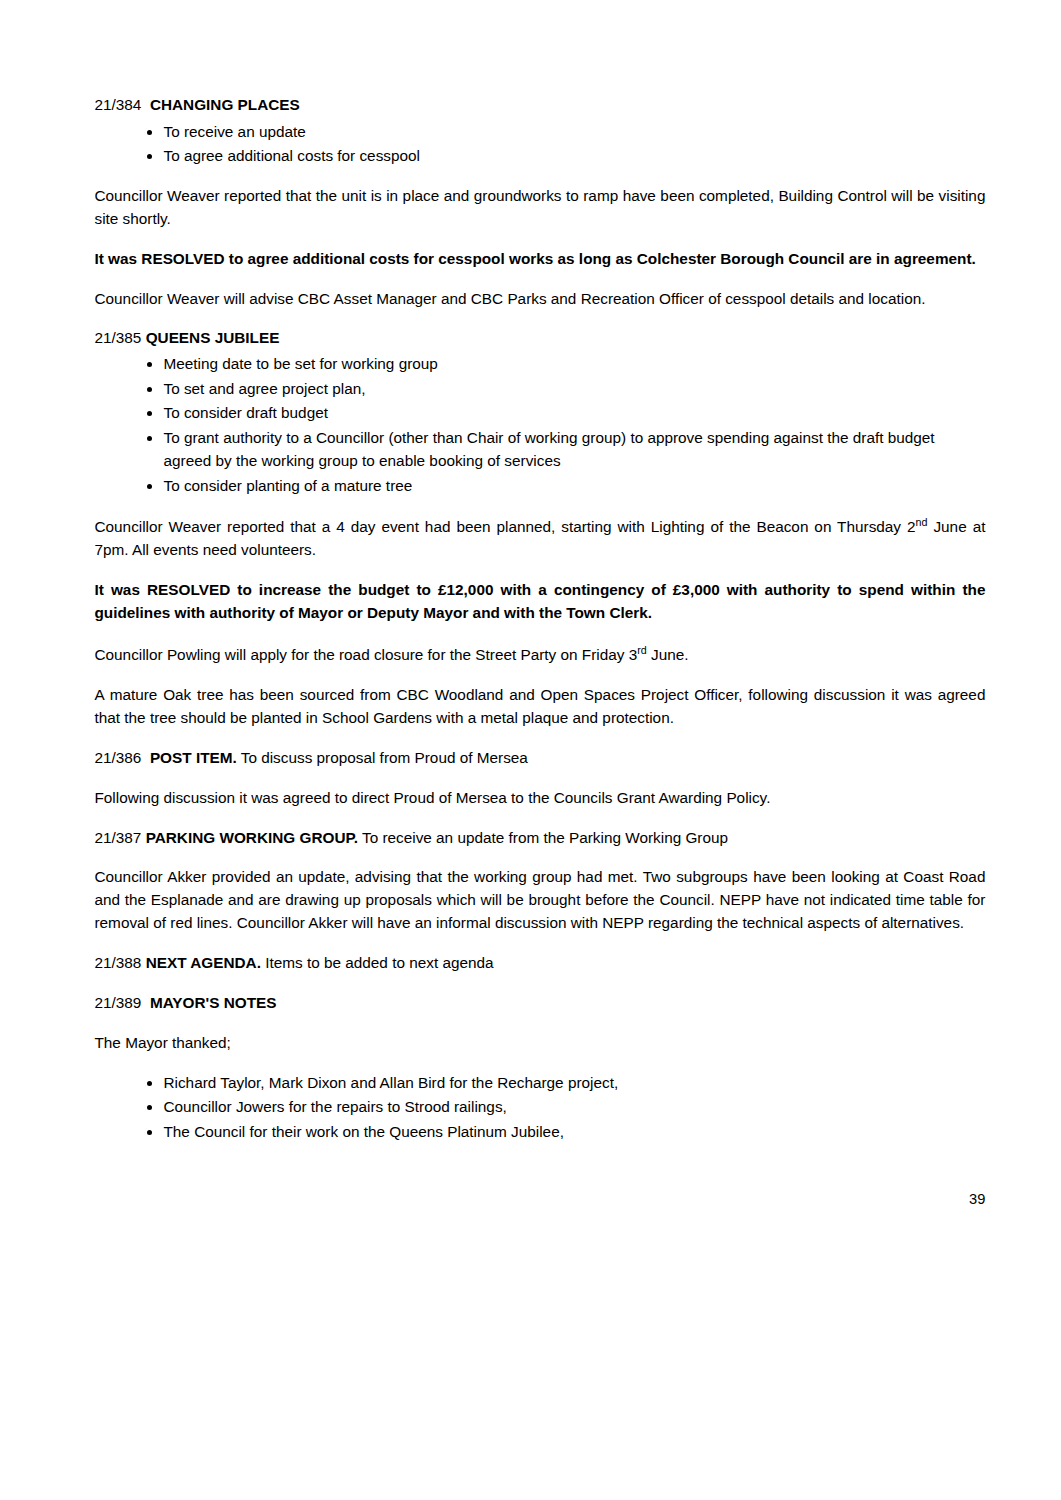21/384 CHANGING PLACES
To receive an update
To agree additional costs for cesspool
Councillor Weaver reported that the unit is in place and groundworks to ramp have been completed, Building Control will be visiting site shortly.
It was RESOLVED to agree additional costs for cesspool works as long as Colchester Borough Council are in agreement.
Councillor Weaver will advise CBC Asset Manager and CBC Parks and Recreation Officer of cesspool details and location.
21/385 QUEENS JUBILEE
Meeting date to be set for working group
To set and agree project plan,
To consider draft budget
To grant authority to a Councillor (other than Chair of working group) to approve spending against the draft budget agreed by the working group to enable booking of services
To consider planting of a mature tree
Councillor Weaver reported that a 4 day event had been planned, starting with Lighting of the Beacon on Thursday 2nd June at 7pm. All events need volunteers.
It was RESOLVED to increase the budget to £12,000 with a contingency of £3,000 with authority to spend within the guidelines with authority of Mayor or Deputy Mayor and with the Town Clerk.
Councillor Powling will apply for the road closure for the Street Party on Friday 3rd June.
A mature Oak tree has been sourced from CBC Woodland and Open Spaces Project Officer, following discussion it was agreed that the tree should be planted in School Gardens with a metal plaque and protection.
21/386 POST ITEM. To discuss proposal from Proud of Mersea
Following discussion it was agreed to direct Proud of Mersea to the Councils Grant Awarding Policy.
21/387 PARKING WORKING GROUP. To receive an update from the Parking Working Group
Councillor Akker provided an update, advising that the working group had met. Two subgroups have been looking at Coast Road and the Esplanade and are drawing up proposals which will be brought before the Council. NEPP have not indicated time table for removal of red lines. Councillor Akker will have an informal discussion with NEPP regarding the technical aspects of alternatives.
21/388 NEXT AGENDA. Items to be added to next agenda
21/389 MAYOR'S NOTES
The Mayor thanked;
Richard Taylor, Mark Dixon and Allan Bird for the Recharge project,
Councillor Jowers for the repairs to Strood railings,
The Council for their work on the Queens Platinum Jubilee,
39